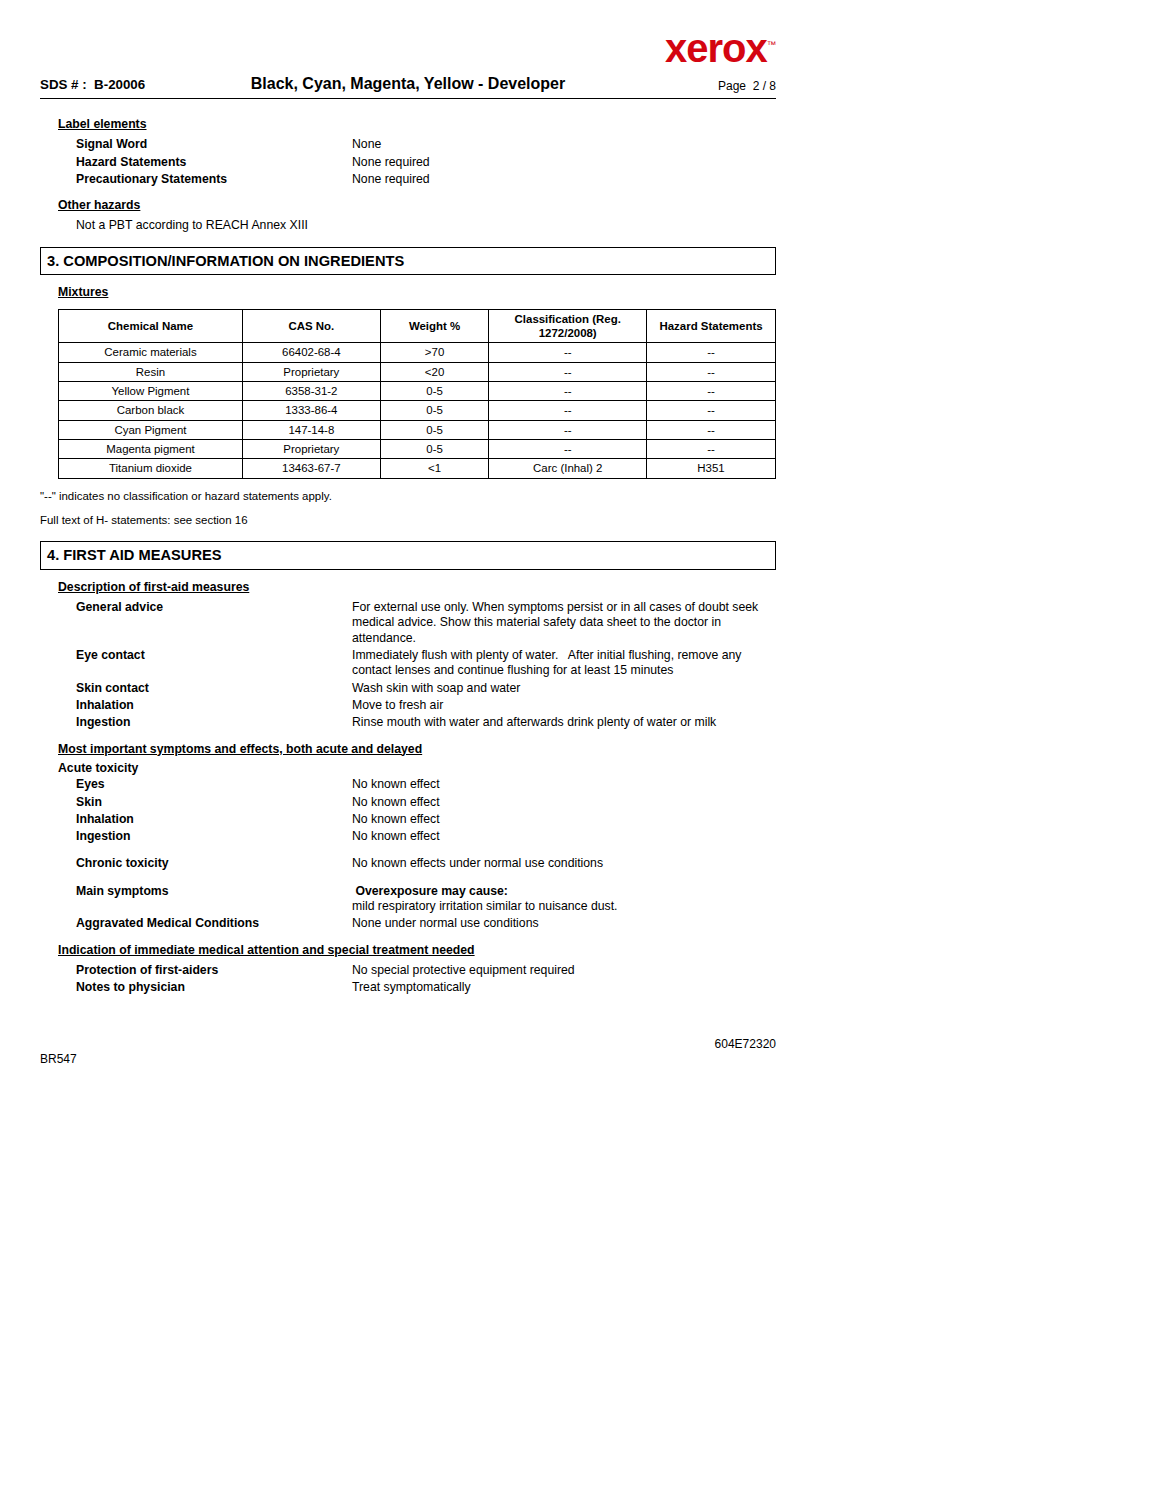xerox™
| SDS # : B-20006 | Black, Cyan, Magenta, Yellow - Developer | Page 2 / 8 |
Label elements
| Signal Word | None |
| Hazard Statements | None required |
| Precautionary Statements | None required |
Other hazards
Not a PBT according to REACH Annex XIII
3. COMPOSITION/INFORMATION ON INGREDIENTS
Mixtures
| Chemical Name | CAS No. | Weight % | Classification (Reg. 1272/2008) | Hazard Statements |
| --- | --- | --- | --- | --- |
| Ceramic materials | 66402-68-4 | >70 | -- | -- |
| Resin | Proprietary | <20 | -- | -- |
| Yellow Pigment | 6358-31-2 | 0-5 | -- | -- |
| Carbon black | 1333-86-4 | 0-5 | -- | -- |
| Cyan Pigment | 147-14-8 | 0-5 | -- | -- |
| Magenta pigment | Proprietary | 0-5 | -- | -- |
| Titanium dioxide | 13463-67-7 | <1 | Carc (Inhal) 2 | H351 |
"--" indicates no classification or hazard statements apply.
Full text of H- statements: see section 16
4. FIRST AID MEASURES
Description of first-aid measures
| General advice | For external use only. When symptoms persist or in all cases of doubt seek medical advice. Show this material safety data sheet to the doctor in attendance. |
| Eye contact | Immediately flush with plenty of water. After initial flushing, remove any contact lenses and continue flushing for at least 15 minutes |
| Skin contact | Wash skin with soap and water |
| Inhalation | Move to fresh air |
| Ingestion | Rinse mouth with water and afterwards drink plenty of water or milk |
Most important symptoms and effects, both acute and delayed
Acute toxicity
| Eyes | No known effect |
| Skin | No known effect |
| Inhalation | No known effect |
| Ingestion | No known effect |
| Chronic toxicity | No known effects under normal use conditions |
| Main symptoms | Overexposure may cause: mild respiratory irritation similar to nuisance dust. |
| Aggravated Medical Conditions | None under normal use conditions |
Indication of immediate medical attention and special treatment needed
| Protection of first-aiders | No special protective equipment required |
| Notes to physician | Treat symptomatically |
604E72320
BR547